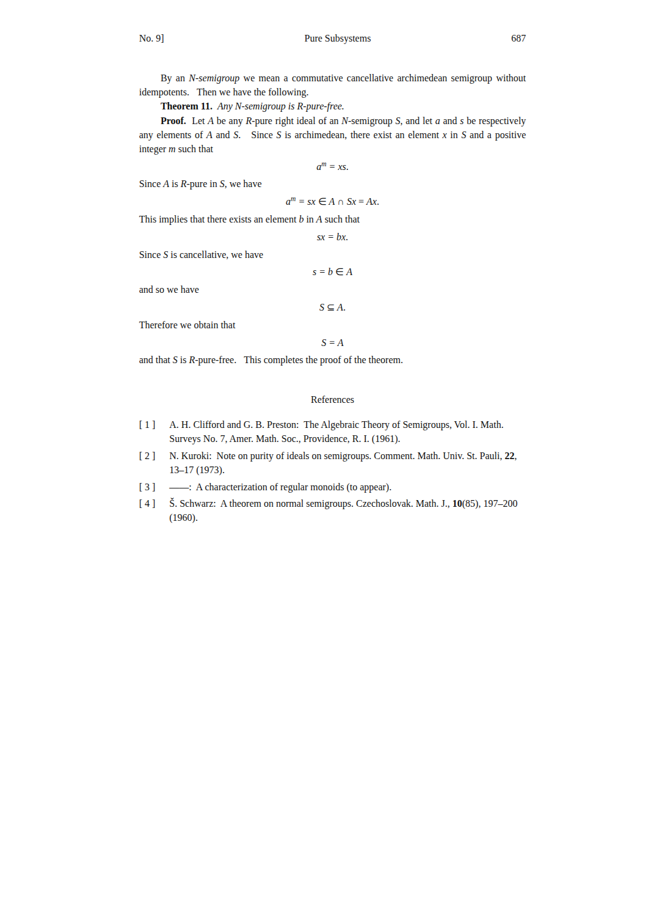No. 9]
Pure Subsystems
687
By an N-semigroup we mean a commutative cancellative archimedean semigroup without idempotents. Then we have the following.
Theorem 11. Any N-semigroup is R-pure-free.
Proof. Let A be any R-pure right ideal of an N-semigroup S, and let a and s be respectively any elements of A and S. Since S is archimedean, there exist an element x in S and a positive integer m such that
am = xs.
Since A is R-pure in S, we have
am = sx ∈ A ∩ Sx = Ax.
This implies that there exists an element b in A such that
sx = bx.
Since S is cancellative, we have
s = b ∈ A
and so we have
S ⊆ A.
Therefore we obtain that
S = A
and that S is R-pure-free. This completes the proof of the theorem.
References
[ 1 ] A. H. Clifford and G. B. Preston: The Algebraic Theory of Semigroups, Vol. I. Math. Surveys No. 7, Amer. Math. Soc., Providence, R. I. (1961).
[ 2 ] N. Kuroki: Note on purity of ideals on semigroups. Comment. Math. Univ. St. Pauli, 22, 13–17 (1973).
[ 3 ]——: A characterization of regular monoids (to appear).
[ 4 ] Š. Schwarz: A theorem on normal semigroups. Czechoslovak. Math. J., 10(85), 197–200 (1960).